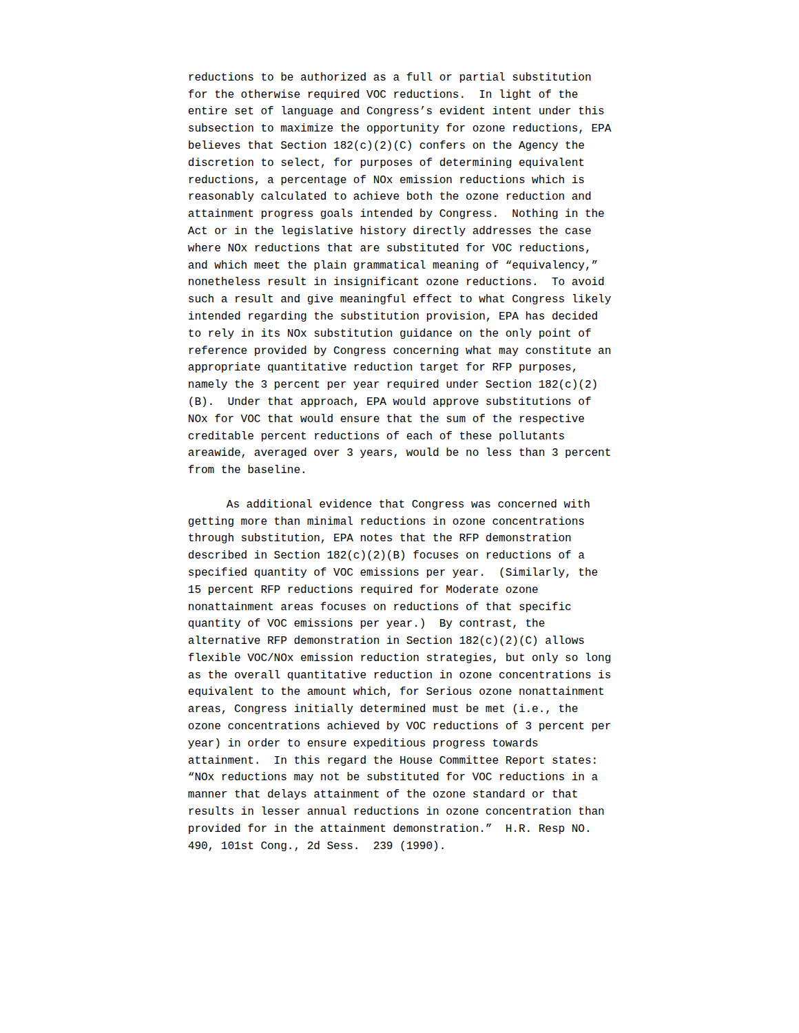reductions to be authorized as a full or partial substitution for the otherwise required VOC reductions. In light of the entire set of language and Congress’s evident intent under this subsection to maximize the opportunity for ozone reductions, EPA believes that Section 182(c)(2)(C) confers on the Agency the discretion to select, for purposes of determining equivalent reductions, a percentage of NOx emission reductions which is reasonably calculated to achieve both the ozone reduction and attainment progress goals intended by Congress. Nothing in the Act or in the legislative history directly addresses the case where NOx reductions that are substituted for VOC reductions, and which meet the plain grammatical meaning of “equivalency,” nonetheless result in insignificant ozone reductions. To avoid such a result and give meaningful effect to what Congress likely intended regarding the substitution provision, EPA has decided to rely in its NOx substitution guidance on the only point of reference provided by Congress concerning what may constitute an appropriate quantitative reduction target for RFP purposes, namely the 3 percent per year required under Section 182(c)(2)(B). Under that approach, EPA would approve substitutions of NOx for VOC that would ensure that the sum of the respective creditable percent reductions of each of these pollutants areawide, averaged over 3 years, would be no less than 3 percent from the baseline.
As additional evidence that Congress was concerned with getting more than minimal reductions in ozone concentrations through substitution, EPA notes that the RFP demonstration described in Section 182(c)(2)(B) focuses on reductions of a specified quantity of VOC emissions per year. (Similarly, the 15 percent RFP reductions required for Moderate ozone nonattainment areas focuses on reductions of that specific quantity of VOC emissions per year.) By contrast, the alternative RFP demonstration in Section 182(c)(2)(C) allows flexible VOC/NOx emission reduction strategies, but only so long as the overall quantitative reduction in ozone concentrations is equivalent to the amount which, for Serious ozone nonattainment areas, Congress initially determined must be met (i.e., the ozone concentrations achieved by VOC reductions of 3 percent per year) in order to ensure expeditious progress towards attainment. In this regard the House Committee Report states: “NOx reductions may not be substituted for VOC reductions in a manner that delays attainment of the ozone standard or that results in lesser annual reductions in ozone concentration than provided for in the attainment demonstration.” H.R. Resp NO. 490, 101st Cong., 2d Sess. 239 (1990).